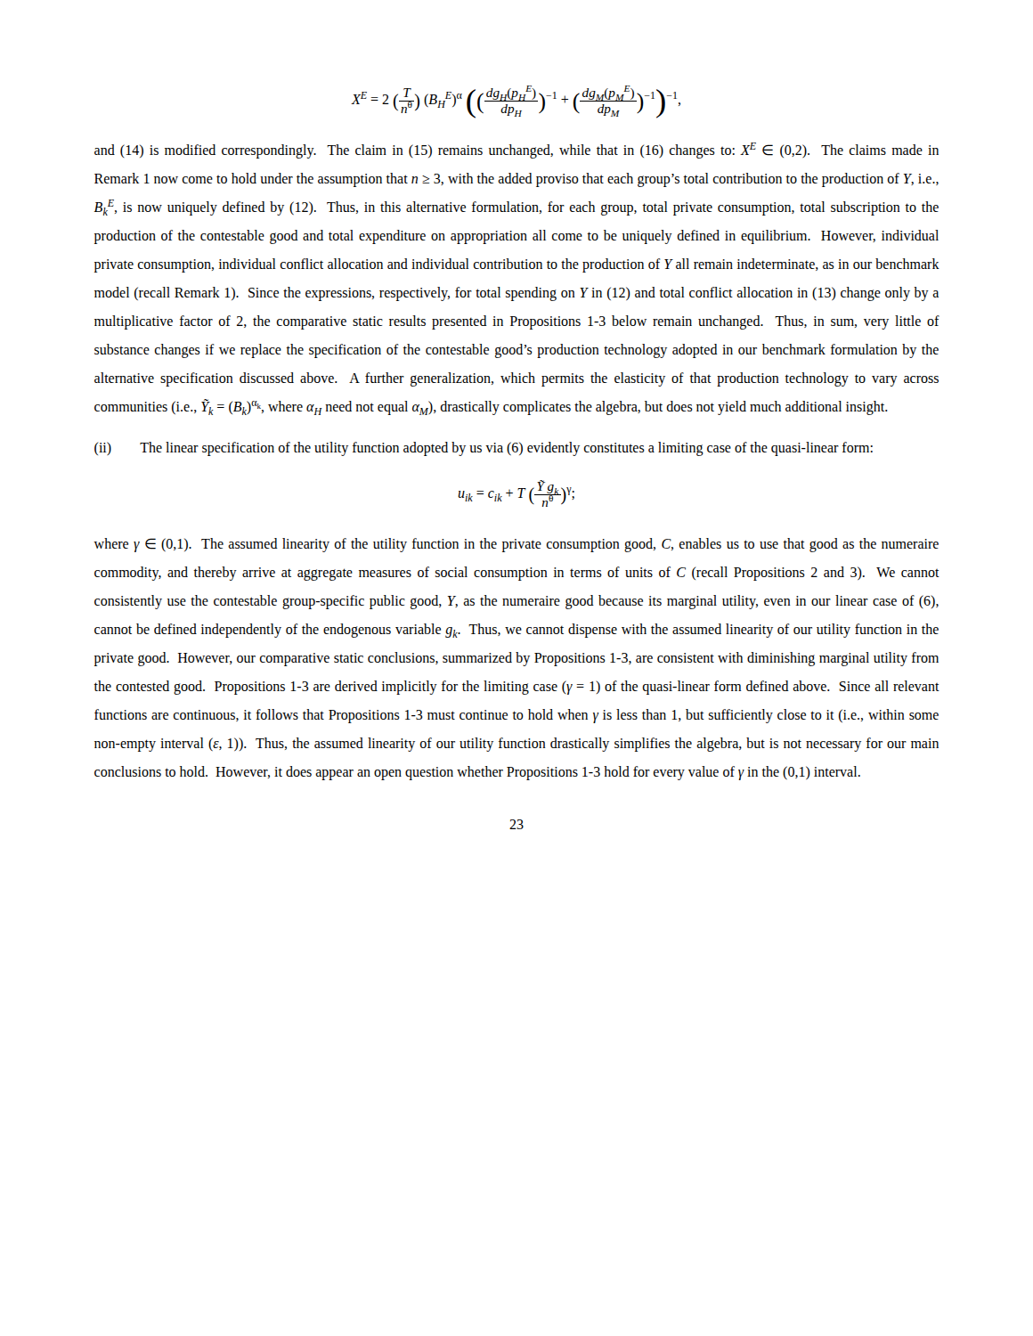XE = 2 (Tnθ) (BHE)α ((dgH(pHE) dpH)−1 + (dgM(pME) dpM)−1)−1,
and (14) is modified correspondingly. The claim in (15) remains unchanged, while that in (16) changes to: XE ∈ (0,2). The claims made in Remark 1 now come to hold under the assumption that n ≥ 3, with the added proviso that each group’s total contribution to the production of Y, i.e., BkE, is now uniquely defined by (12). Thus, in this alternative formulation, for each group, total private consumption, total subscription to the production of the contestable good and total expenditure on appropriation all come to be uniquely defined in equilibrium. However, individual private consumption, individual conflict allocation and individual contribution to the production of Y all remain indeterminate, as in our benchmark model (recall Remark 1). Since the expressions, respectively, for total spending on Y in (12) and total conflict allocation in (13) change only by a multiplicative factor of 2, the comparative static results presented in Propositions 1-3 below remain unchanged. Thus, in sum, very little of substance changes if we replace the specification of the contestable good’s production technology adopted in our benchmark formulation by the alternative specification discussed above. A further generalization, which permits the elasticity of that production technology to vary across communities (i.e., Ỹk = (Bk)αk, where αH need not equal αM), drastically complicates the algebra, but does not yield much additional insight.
(ii)  The linear specification of the utility function adopted by us via (6) evidently constitutes a limiting case of the quasi-linear form:
uik = cik + T (Ỹ gk nθ)γ;
where γ ∈ (0,1). The assumed linearity of the utility function in the private consumption good, C, enables us to use that good as the numeraire commodity, and thereby arrive at aggregate measures of social consumption in terms of units of C (recall Propositions 2 and 3). We cannot consistently use the contestable group-specific public good, Y, as the numeraire good because its marginal utility, even in our linear case of (6), cannot be defined independently of the endogenous variable gk. Thus, we cannot dispense with the assumed linearity of our utility function in the private good. However, our comparative static conclusions, summarized by Propositions 1-3, are consistent with diminishing marginal utility from the contested good. Propositions 1-3 are derived implicitly for the limiting case (γ = 1) of the quasi-linear form defined above. Since all relevant functions are continuous, it follows that Propositions 1-3 must continue to hold when γ is less than 1, but sufficiently close to it (i.e., within some non-empty interval (ε, 1)). Thus, the assumed linearity of our utility function drastically simplifies the algebra, but is not necessary for our main conclusions to hold. However, it does appear an open question whether Propositions 1-3 hold for every value of γ in the (0,1) interval.
23